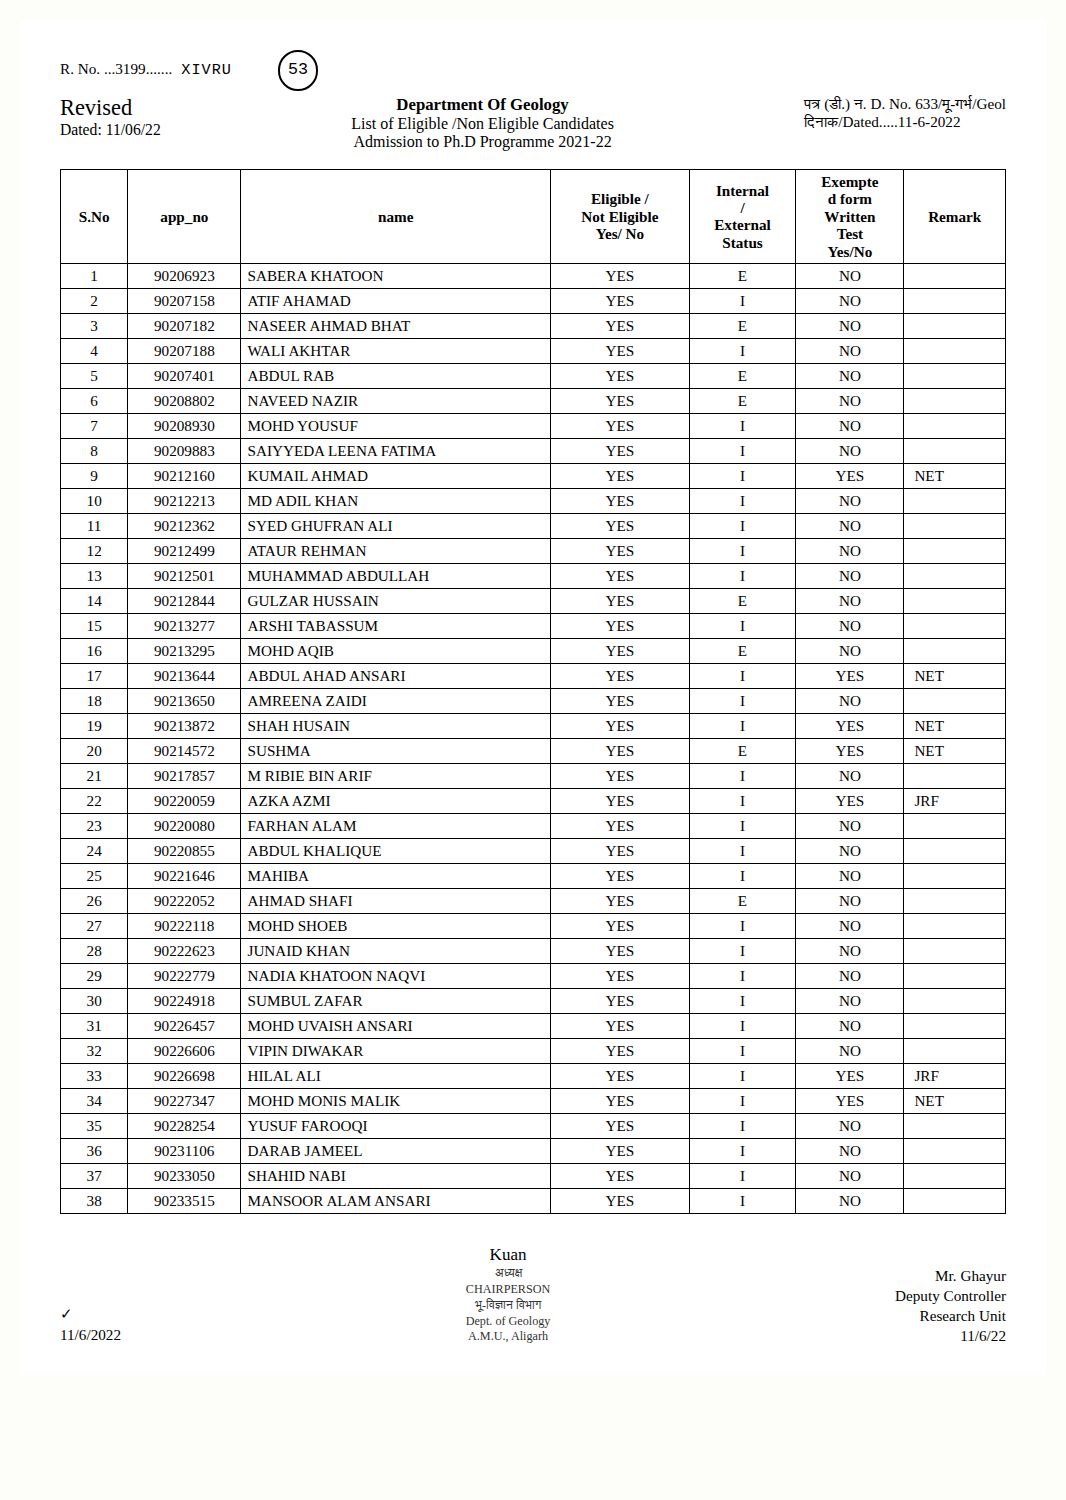R. No. ...3199....... XIVRU 53
Revised
Dated: 11/06/22
Department Of Geology
List of Eligible /Non Eligible Candidates
Admission to Ph.D Programme 2021-22
पत्र (डी.) न. D. No. 633/मू-गर्भ/Geol
दिनाक/Dated.....11-6-2022
| S.No | app_no | name | Eligible / Not Eligible Yes/ No | Internal / External Status | Exempte d form Written Test Yes/No | Remark |
| --- | --- | --- | --- | --- | --- | --- |
| 1 | 90206923 | SABERA KHATOON | YES | E | NO | |
| 2 | 90207158 | ATIF AHAMAD | YES | I | NO | |
| 3 | 90207182 | NASEER AHMAD BHAT | YES | E | NO | |
| 4 | 90207188 | WALI AKHTAR | YES | I | NO | |
| 5 | 90207401 | ABDUL RAB | YES | E | NO | |
| 6 | 90208802 | NAVEED NAZIR | YES | E | NO | |
| 7 | 90208930 | MOHD YOUSUF | YES | I | NO | |
| 8 | 90209883 | SAIYYEDA LEENA FATIMA | YES | I | NO | |
| 9 | 90212160 | KUMAIL AHMAD | YES | I | YES | NET |
| 10 | 90212213 | MD ADIL KHAN | YES | I | NO | |
| 11 | 90212362 | SYED GHUFRAN ALI | YES | I | NO | |
| 12 | 90212499 | ATAUR REHMAN | YES | I | NO | |
| 13 | 90212501 | MUHAMMAD ABDULLAH | YES | I | NO | |
| 14 | 90212844 | GULZAR HUSSAIN | YES | E | NO | |
| 15 | 90213277 | ARSHI TABASSUM | YES | I | NO | |
| 16 | 90213295 | MOHD AQIB | YES | E | NO | |
| 17 | 90213644 | ABDUL AHAD ANSARI | YES | I | YES | NET |
| 18 | 90213650 | AMREENA ZAIDI | YES | I | NO | |
| 19 | 90213872 | SHAH HUSAIN | YES | I | YES | NET |
| 20 | 90214572 | SUSHMA | YES | E | YES | NET |
| 21 | 90217857 | M RIBIE BIN ARIF | YES | I | NO | |
| 22 | 90220059 | AZKA AZMI | YES | I | YES | JRF |
| 23 | 90220080 | FARHAN ALAM | YES | I | NO | |
| 24 | 90220855 | ABDUL KHALIQUE | YES | I | NO | |
| 25 | 90221646 | MAHIBA | YES | I | NO | |
| 26 | 90222052 | AHMAD SHAFI | YES | E | NO | |
| 27 | 90222118 | MOHD SHOEB | YES | I | NO | |
| 28 | 90222623 | JUNAID KHAN | YES | I | NO | |
| 29 | 90222779 | NADIA KHATOON NAQVI | YES | I | NO | |
| 30 | 90224918 | SUMBUL ZAFAR | YES | I | NO | |
| 31 | 90226457 | MOHD UVAISH ANSARI | YES | I | NO | |
| 32 | 90226606 | VIPIN DIWAKAR | YES | I | NO | |
| 33 | 90226698 | HILAL ALI | YES | I | YES | JRF |
| 34 | 90227347 | MOHD MONIS MALIK | YES | I | YES | NET |
| 35 | 90228254 | YUSUF FAROOQI | YES | I | NO | |
| 36 | 90231106 | DARAB JAMEEL | YES | I | NO | |
| 37 | 90233050 | SHAHID NABI | YES | I | NO | |
| 38 | 90233515 | MANSOOR ALAM ANSARI | YES | I | NO | |
✓
11/6/2022
Kuan
अध्यक्ष
CHAIRPERSON
भू-विज्ञान विभाग
Dept. of Geology
A.M.U., Aligarh
Mr. Ghayur
Deputy Controller
Research Unit
11/6/22